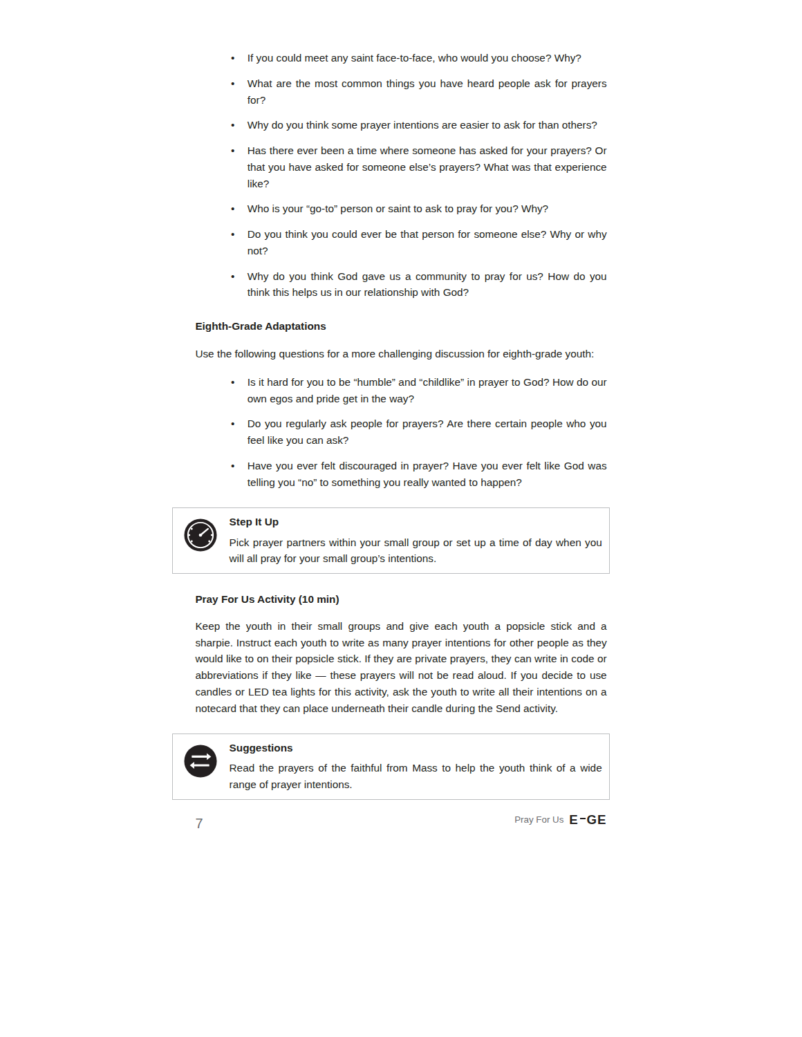If you could meet any saint face-to-face, who would you choose? Why?
What are the most common things you have heard people ask for prayers for?
Why do you think some prayer intentions are easier to ask for than others?
Has there ever been a time where someone has asked for your prayers? Or that you have asked for someone else’s prayers? What was that experience like?
Who is your “go-to” person or saint to ask to pray for you? Why?
Do you think you could ever be that person for someone else? Why or why not?
Why do you think God gave us a community to pray for us? How do you think this helps us in our relationship with God?
Eighth-Grade Adaptations
Use the following questions for a more challenging discussion for eighth-grade youth:
Is it hard for you to be “humble” and “childlike” in prayer to God? How do our own egos and pride get in the way?
Do you regularly ask people for prayers? Are there certain people who you feel like you can ask?
Have you ever felt discouraged in prayer? Have you ever felt like God was telling you “no” to something you really wanted to happen?
Step It Up
Pick prayer partners within your small group or set up a time of day when you will all pray for your small group’s intentions.
Pray For Us Activity (10 min)
Keep the youth in their small groups and give each youth a popsicle stick and a sharpie. Instruct each youth to write as many prayer intentions for other people as they would like to on their popsicle stick. If they are private prayers, they can write in code or abbreviations if they like — these prayers will not be read aloud. If you decide to use candles or LED tea lights for this activity, ask the youth to write all their intentions on a notecard that they can place underneath their candle during the Send activity.
Suggestions
Read the prayers of the faithful from Mass to help the youth think of a wide range of prayer intentions.
7
Pray For Us E GE